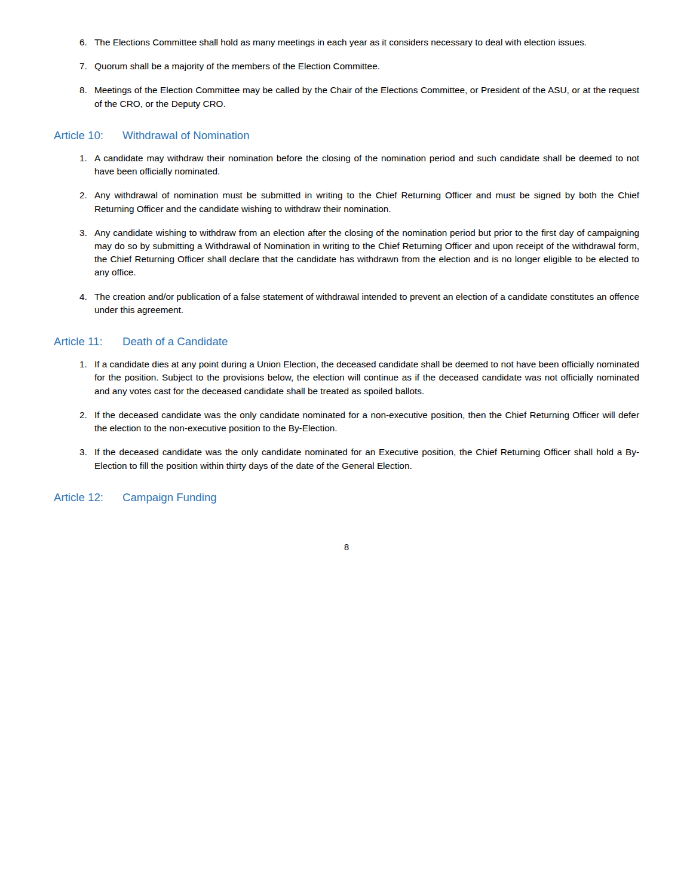The Elections Committee shall hold as many meetings in each year as it considers necessary to deal with election issues.
Quorum shall be a majority of the members of the Election Committee.
Meetings of the Election Committee may be called by the Chair of the Elections Committee, or President of the ASU, or at the request of the CRO, or the Deputy CRO.
Article 10: Withdrawal of Nomination
A candidate may withdraw their nomination before the closing of the nomination period and such candidate shall be deemed to not have been officially nominated.
Any withdrawal of nomination must be submitted in writing to the Chief Returning Officer and must be signed by both the Chief Returning Officer and the candidate wishing to withdraw their nomination.
Any candidate wishing to withdraw from an election after the closing of the nomination period but prior to the first day of campaigning may do so by submitting a Withdrawal of Nomination in writing to the Chief Returning Officer and upon receipt of the withdrawal form, the Chief Returning Officer shall declare that the candidate has withdrawn from the election and is no longer eligible to be elected to any office.
The creation and/or publication of a false statement of withdrawal intended to prevent an election of a candidate constitutes an offence under this agreement.
Article 11: Death of a Candidate
If a candidate dies at any point during a Union Election, the deceased candidate shall be deemed to not have been officially nominated for the position. Subject to the provisions below, the election will continue as if the deceased candidate was not officially nominated and any votes cast for the deceased candidate shall be treated as spoiled ballots.
If the deceased candidate was the only candidate nominated for a non-executive position, then the Chief Returning Officer will defer the election to the non-executive position to the By-Election.
If the deceased candidate was the only candidate nominated for an Executive position, the Chief Returning Officer shall hold a By-Election to fill the position within thirty days of the date of the General Election.
Article 12: Campaign Funding
8